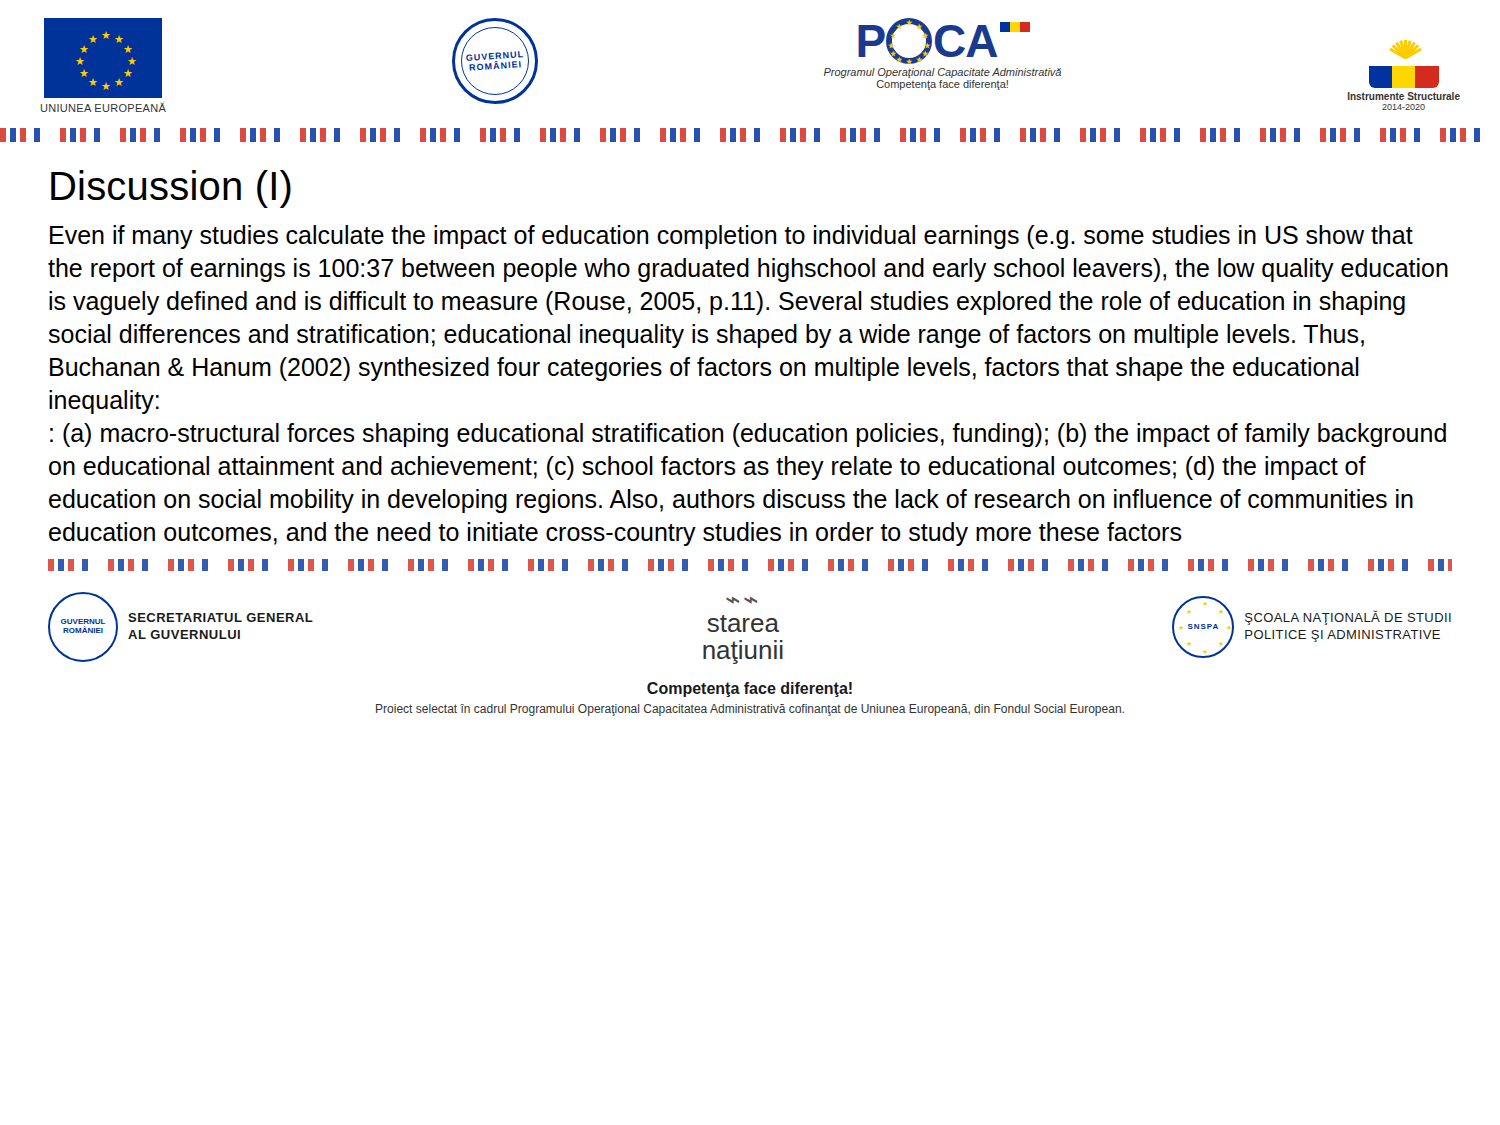★ ★ ★ ★ ★ ★ ★ ★ ★ ★ ★ ★
UNIUNEA EUROPEANĂ
GUVERNUL
ROMÂNIEI
P ★ ★ ★ ★ ★ ★ ★ ★ ★ ★ ★ ★ CA
Programul Operaţional Capacitate Administrativă
Competenţa face diferenţa!
Instrumente Structurale2014-2020
Discussion (I)
Even if many studies calculate the impact of education completion to individual earnings (e.g. some studies in US show that the report of earnings is 100:37 between people who graduated highschool and early school leavers), the low quality education is vaguely defined and is difficult to measure (Rouse, 2005, p.11). Several studies explored the role of education in shaping social differences and stratification; educational inequality is shaped by a wide range of factors on multiple levels. Thus, Buchanan & Hanum (2002) synthesized four categories of factors on multiple levels, factors that shape the educational inequality:
: (a) macro-structural forces shaping educational stratification (education policies, funding); (b) the impact of family background on educational attainment and achievement; (c) school factors as they relate to educational outcomes; (d) the impact of education on social mobility in developing regions. Also, authors discuss the lack of research on influence of communities in education outcomes, and the need to initiate cross-country studies in order to study more these factors
GUVERNUL
ROMÂNIEI
SECRETARIATUL GENERAL
AL GUVERNULUI
⌁⌁
starea
naţiunii
SNSPA ★ ★ ★ ★ ★ ★ ★ ★
ŞCOALA NAŢIONALĂ DE STUDII
POLITICE ŞI ADMINISTRATIVE
Competenţa face diferenţa!
Proiect selectat în cadrul Programului Operaţional Capacitatea Administrativă cofinanţat de Uniunea Europeană, din Fondul Social European.